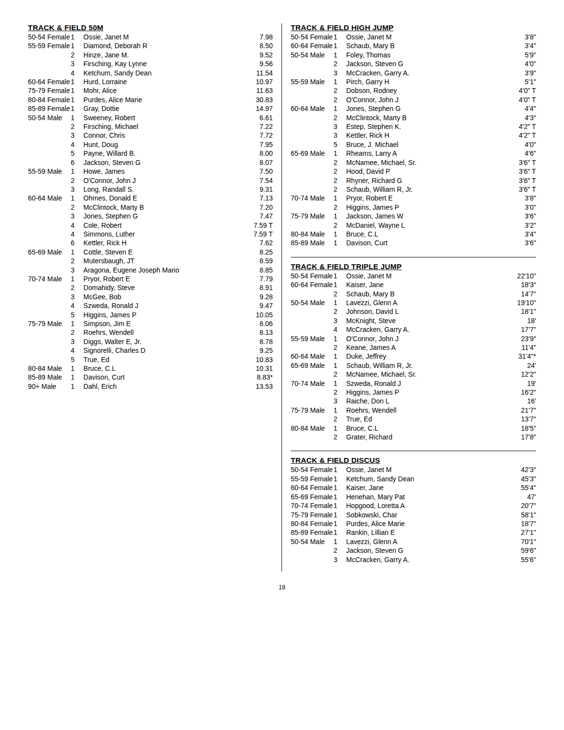TRACK & FIELD 50M
| 50-54 Female | 1 | Ossie, Janet M | 7.98 |
| 55-59 Female | 1 | Diamond, Deborah R | 8.50 |
| | 2 | Hinze, Jane M. | 9.52 |
| | 3 | Firsching, Kay Lynne | 9.56 |
| | 4 | Ketchum, Sandy Dean | 11.54 |
| 60-64 Female | 1 | Hurd, Lorraine | 10.97 |
| 75-79 Female | 1 | Mohr, Alice | 11.63 |
| 80-84 Female | 1 | Purdes, Alice Marie | 30.83 |
| 85-89 Female | 1 | Gray, Dottie | 14.97 |
| 50-54 Male | 1 | Sweeney, Robert | 6.61 |
| | 2 | Firsching, Michael | 7.22 |
| | 3 | Connor, Chris | 7.72 |
| | 4 | Hunt, Doug | 7.95 |
| | 5 | Payne, Willard B. | 8.00 |
| | 6 | Jackson, Steven G | 8.07 |
| 55-59 Male | 1 | Howe, James | 7.50 |
| | 2 | O'Connor, John J | 7.54 |
| | 3 | Long, Randall S. | 9.31 |
| 60-64 Male | 1 | Ohmes, Donald E | 7.13 |
| | 2 | McClintock, Marty B | 7.20 |
| | 3 | Jones, Stephen G | 7.47 |
| | 4 | Cole, Robert | 7.59 T |
| | 4 | Simmons, Luther | 7.59 T |
| | 6 | Kettler, Rick H | 7.62 |
| 65-69 Male | 1 | Cottle, Steven E | 8.25 |
| | 2 | Mutersbaugh, JT | 8.59 |
| | 3 | Aragona, Eugene Joseph Mario | 8.85 |
| 70-74 Male | 1 | Pryor, Robert E | 7.79 |
| | 2 | Domahidy, Steve | 8.91 |
| | 3 | McGee, Bob | 9.28 |
| | 4 | Szweda, Ronald J | 9.47 |
| | 5 | Higgins, James P | 10.05 |
| 75-79 Male | 1 | Simpson, Jim E | 8.06 |
| | 2 | Roehrs, Wendell | 8.13 |
| | 3 | Diggs, Walter E, Jr. | 8.78 |
| | 4 | Signorelli, Charles D | 9.25 |
| | 5 | True, Ed | 10.83 |
| 80-84 Male | 1 | Bruce, C.L | 10.31 |
| 85-89 Male | 1 | Davison, Curt | 8.83* |
| 90+ Male | 1 | Dahl, Erich | 13.53 |
TRACK & FIELD HIGH JUMP
| 50-54 Female | 1 | Ossie, Janet M | 3'8" |
| 60-64 Female | 1 | Schaub, Mary B | 3'4" |
| 50-54 Male | 1 | Foley, Thomas | 5'9" |
| | 2 | Jackson, Steven G | 4'0" |
| | 3 | McCracken, Garry A. | 3'9" |
| 55-59 Male | 1 | Pirch, Garry H | 5'1" |
| | 2 | Dobson, Rodney | 4'0" T |
| | 2 | O'Connor, John J | 4'0" T |
| 60-64 Male | 1 | Jones, Stephen G | 4'4" |
| | 2 | McClintock, Marty B | 4'3" |
| | 3 | Estep, Stephen K. | 4'2" T |
| | 3 | Kettler, Rick H | 4'2" T |
| | 5 | Bruce, J. Michael | 4'0" |
| 65-69 Male | 1 | Rheams, Larry A | 4'6" |
| | 2 | McNamee, Michael, Sr. | 3'6" T |
| | 2 | Hood, David P | 3'6" T |
| | 2 | Rhyner, Richard G | 3'6" T |
| | 2 | Schaub, William R, Jr. | 3'6" T |
| 70-74 Male | 1 | Pryor, Robert E | 3'8" |
| | 2 | Higgins, James P | 3'0" |
| 75-79 Male | 1 | Jackson, James W | 3'6" |
| | 2 | McDaniel, Wayne L | 3'2" |
| 80-84 Male | 1 | Bruce, C.L | 3'4" |
| 85-89 Male | 1 | Davison, Curt | 3'6" |
TRACK & FIELD TRIPLE JUMP
| 50-54 Female | 1 | Ossie, Janet M | 22'10" |
| 60-64 Female | 1 | Kaiser, Jane | 18'3" |
| | 2 | Schaub, Mary B | 14'7" |
| 50-54 Male | 1 | Lavezzi, Glenn A | 19'10" |
| | 2 | Johnson, David L | 18'1" |
| | 3 | McKnight, Steve | 18' |
| | 4 | McCracken, Garry A. | 17'7" |
| 55-59 Male | 1 | O'Connor, John J | 23'9" |
| | 2 | Keane, James A | 11'4" |
| 60-64 Male | 1 | Duke, Jeffrey | 31'4"* |
| 65-69 Male | 1 | Schaub, William R, Jr. | 24' |
| | 2 | McNamee, Michael, Sr. | 12'2" |
| 70-74 Male | 1 | Szweda, Ronald J | 19' |
| | 2 | Higgins, James P | 16'2" |
| | 3 | Raiche, Don L | 16' |
| 75-79 Male | 1 | Roehrs, Wendell | 21'7" |
| | 2 | True, Ed | 13'7" |
| 80-84 Male | 1 | Bruce, C.L | 18'5" |
| | 2 | Grater, Richard | 17'8" |
TRACK & FIELD DISCUS
| 50-54 Female | 1 | Ossie, Janet M | 42'3" |
| 55-59 Female | 1 | Ketchum, Sandy Dean | 45'3" |
| 60-64 Female | 1 | Kaiser, Jane | 55'4" |
| 65-69 Female | 1 | Henehan, Mary Pat | 47' |
| 70-74 Female | 1 | Hopgood, Loretta A | 20'7" |
| 75-79 Female | 1 | Sobkowski, Char | 58'1" |
| 80-84 Female | 1 | Purdes, Alice Marie | 18'7" |
| 85-89 Female | 1 | Rankin, Lillian E | 27'1" |
| 50-54 Male | 1 | Lavezzi, Glenn A | 70'1" |
| | 2 | Jackson, Steven G | 59'6" |
| | 3 | McCracken, Garry A. | 55'6" |
18